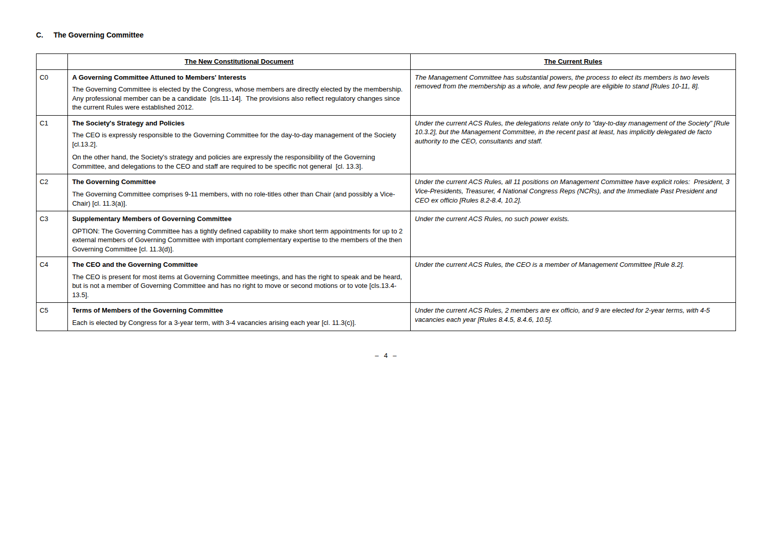C. The Governing Committee
| | The New Constitutional Document | The Current Rules |
| --- | --- | --- |
| C0 | A Governing Committee Attuned to Members' Interests The Governing Committee is elected by the Congress, whose members are directly elected by the membership. Any professional member can be a candidate [cls.11-14]. The provisions also reflect regulatory changes since the current Rules were established 2012. | The Management Committee has substantial powers, the process to elect its members is two levels removed from the membership as a whole, and few people are eligible to stand [Rules 10-11, 8]. |
| C1 | The Society's Strategy and Policies The CEO is expressly responsible to the Governing Committee for the day-to-day management of the Society [cl.13.2]. On the other hand, the Society's strategy and policies are expressly the responsibility of the Governing Committee, and delegations to the CEO and staff are required to be specific not general [cl. 13.3]. | Under the current ACS Rules, the delegations relate only to "day-to-day management of the Society" [Rule 10.3.2], but the Management Committee, in the recent past at least, has implicitly delegated de facto authority to the CEO, consultants and staff. |
| C2 | The Governing Committee The Governing Committee comprises 9-11 members, with no role-titles other than Chair (and possibly a Vice-Chair) [cl. 11.3(a)]. | Under the current ACS Rules, all 11 positions on Management Committee have explicit roles: President, 3 Vice-Presidents, Treasurer, 4 National Congress Reps (NCRs), and the Immediate Past President and CEO ex officio [Rules 8.2-8.4, 10.2]. |
| C3 | Supplementary Members of Governing Committee OPTION: The Governing Committee has a tightly defined capability to make short term appointments for up to 2 external members of Governing Committee with important complementary expertise to the members of the then Governing Committee [cl. 11.3(d)]. | Under the current ACS Rules, no such power exists. |
| C4 | The CEO and the Governing Committee The CEO is present for most items at Governing Committee meetings, and has the right to speak and be heard, but is not a member of Governing Committee and has no right to move or second motions or to vote [cls.13.4-13.5]. | Under the current ACS Rules, the CEO is a member of Management Committee [Rule 8.2]. |
| C5 | Terms of Members of the Governing Committee Each is elected by Congress for a 3-year term, with 3-4 vacancies arising each year [cl. 11.3(c)]. | Under the current ACS Rules, 2 members are ex officio, and 9 are elected for 2-year terms, with 4-5 vacancies each year [Rules 8.4.5, 8.4.6, 10.5]. |
– 4 –